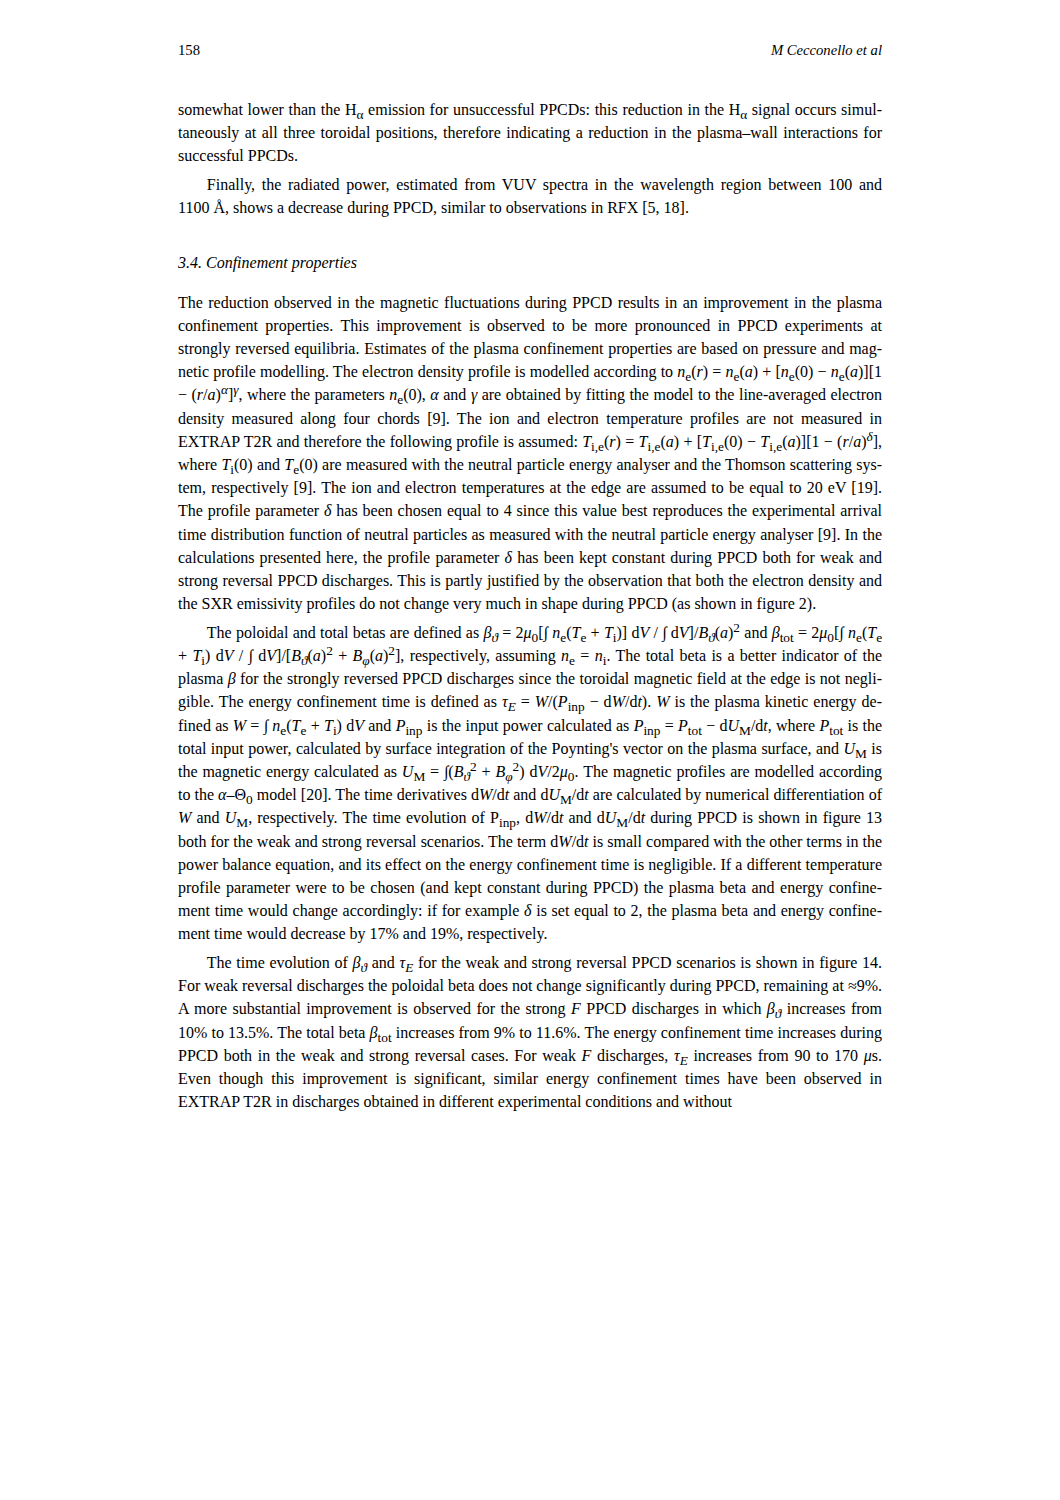158 M Cecconello et al
somewhat lower than the Hα emission for unsuccessful PPCDs: this reduction in the Hα signal occurs simultaneously at all three toroidal positions, therefore indicating a reduction in the plasma–wall interactions for successful PPCDs.
Finally, the radiated power, estimated from VUV spectra in the wavelength region between 100 and 1100 Å, shows a decrease during PPCD, similar to observations in RFX [5, 18].
3.4. Confinement properties
The reduction observed in the magnetic fluctuations during PPCD results in an improvement in the plasma confinement properties. This improvement is observed to be more pronounced in PPCD experiments at strongly reversed equilibria. Estimates of the plasma confinement properties are based on pressure and magnetic profile modelling. The electron density profile is modelled according to ne(r) = ne(a) + [ne(0) − ne(a)][1 − (r/a)α]γ, where the parameters ne(0), α and γ are obtained by fitting the model to the line-averaged electron density measured along four chords [9]. The ion and electron temperature profiles are not measured in EXTRAP T2R and therefore the following profile is assumed: Ti,e(r) = Ti,e(a) + [Ti,e(0) − Ti,e(a)][1 − (r/a)δ], where Ti(0) and Te(0) are measured with the neutral particle energy analyser and the Thomson scattering system, respectively [9]. The ion and electron temperatures at the edge are assumed to be equal to 20 eV [19]. The profile parameter δ has been chosen equal to 4 since this value best reproduces the experimental arrival time distribution function of neutral particles as measured with the neutral particle energy analyser [9]. In the calculations presented here, the profile parameter δ has been kept constant during PPCD both for weak and strong reversal PPCD discharges. This is partly justified by the observation that both the electron density and the SXR emissivity profiles do not change very much in shape during PPCD (as shown in figure 2).
The poloidal and total betas are defined as βϑ = 2μ0[∫ ne(Te + Ti)] dV / ∫ dV]/Bϑ(a)2 and βtot = 2μ0[∫ ne(Te + Ti) dV / ∫ dV]/[Bϑ(a)2 + Bφ(a)2], respectively, assuming ne = ni. The total beta is a better indicator of the plasma β for the strongly reversed PPCD discharges since the toroidal magnetic field at the edge is not negligible. The energy confinement time is defined as τE = W/(Pinp − dW/dt). W is the plasma kinetic energy defined as W = ∫ ne(Te + Ti) dV and Pinp is the input power calculated as Pinp = Ptot − dUM/dt, where Ptot is the total input power, calculated by surface integration of the Poynting's vector on the plasma surface, and UM is the magnetic energy calculated as UM = ∫(Bϑ2 + Bφ2) dV/2μ0. The magnetic profiles are modelled according to the α–Θ0 model [20]. The time derivatives dW/dt and dUM/dt are calculated by numerical differentiation of W and UM, respectively. The time evolution of Pinp, dW/dt and dUM/dt during PPCD is shown in figure 13 both for the weak and strong reversal scenarios. The term dW/dt is small compared with the other terms in the power balance equation, and its effect on the energy confinement time is negligible. If a different temperature profile parameter were to be chosen (and kept constant during PPCD) the plasma beta and energy confinement time would change accordingly: if for example δ is set equal to 2, the plasma beta and energy confinement time would decrease by 17% and 19%, respectively.
The time evolution of βϑ and τE for the weak and strong reversal PPCD scenarios is shown in figure 14. For weak reversal discharges the poloidal beta does not change significantly during PPCD, remaining at ≈9%. A more substantial improvement is observed for the strong F PPCD discharges in which βϑ increases from 10% to 13.5%. The total beta βtot increases from 9% to 11.6%. The energy confinement time increases during PPCD both in the weak and strong reversal cases. For weak F discharges, τE increases from 90 to 170 μs. Even though this improvement is significant, similar energy confinement times have been observed in EXTRAP T2R in discharges obtained in different experimental conditions and without